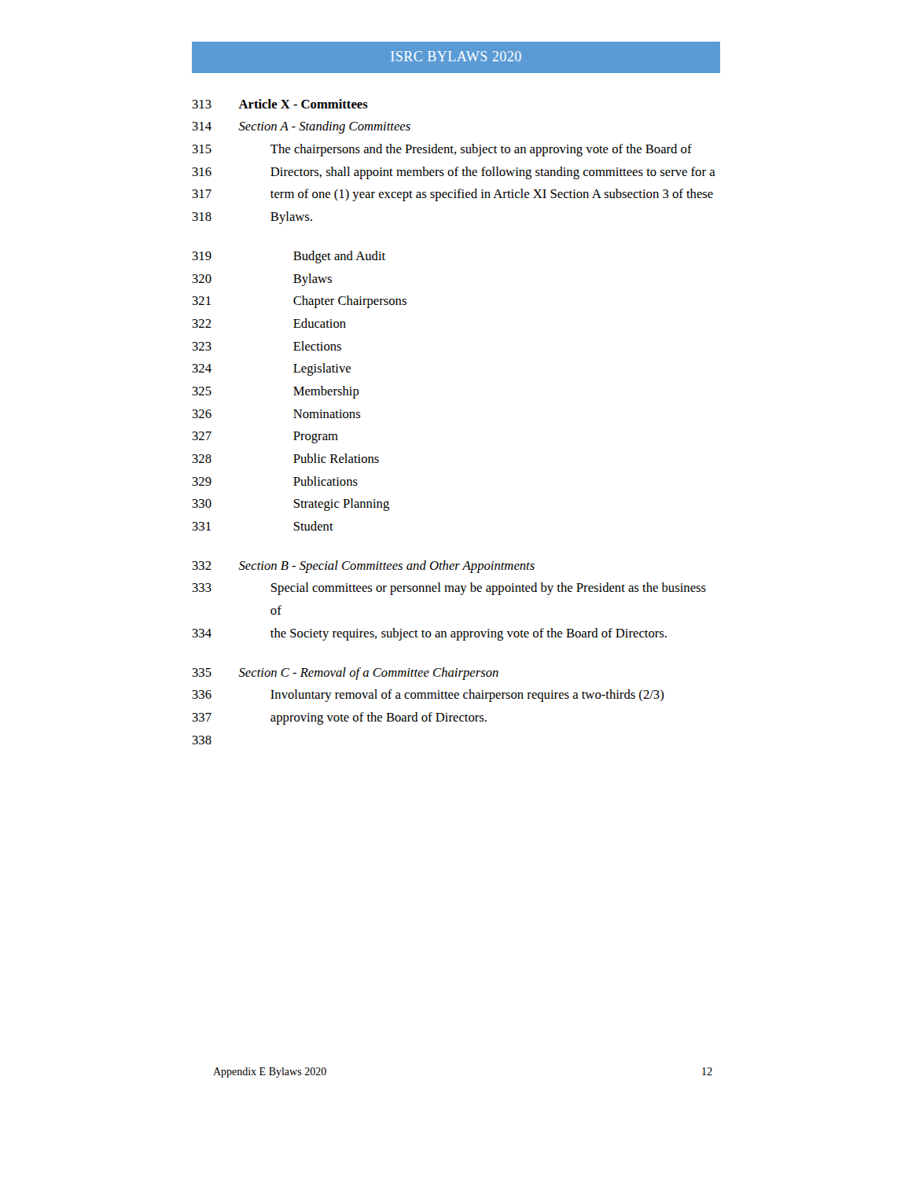ISRC BYLAWS 2020
| 313 | Article X - Committees |
| 314 | Section A - Standing Committees |
| 315 | The chairpersons and the President, subject to an approving vote of the Board of |
| 316 | Directors, shall appoint members of the following standing committees to serve for a |
| 317 | term of one (1) year except as specified in Article XI Section A subsection 3 of these |
| 318 | Bylaws. |
| 319 | Budget and Audit |
| 320 | Bylaws |
| 321 | Chapter Chairpersons |
| 322 | Education |
| 323 | Elections |
| 324 | Legislative |
| 325 | Membership |
| 326 | Nominations |
| 327 | Program |
| 328 | Public Relations |
| 329 | Publications |
| 330 | Strategic Planning |
| 331 | Student |
| 332 | Section B - Special Committees and Other Appointments |
| 333 | Special committees or personnel may be appointed by the President as the business of |
| 334 | the Society requires, subject to an approving vote of the Board of Directors. |
| 335 | Section C - Removal of a Committee Chairperson |
| 336 | Involuntary removal of a committee chairperson requires a two-thirds (2/3) |
| 337 | approving vote of the Board of Directors. |
| 338 | |
Appendix E Bylaws 2020
12